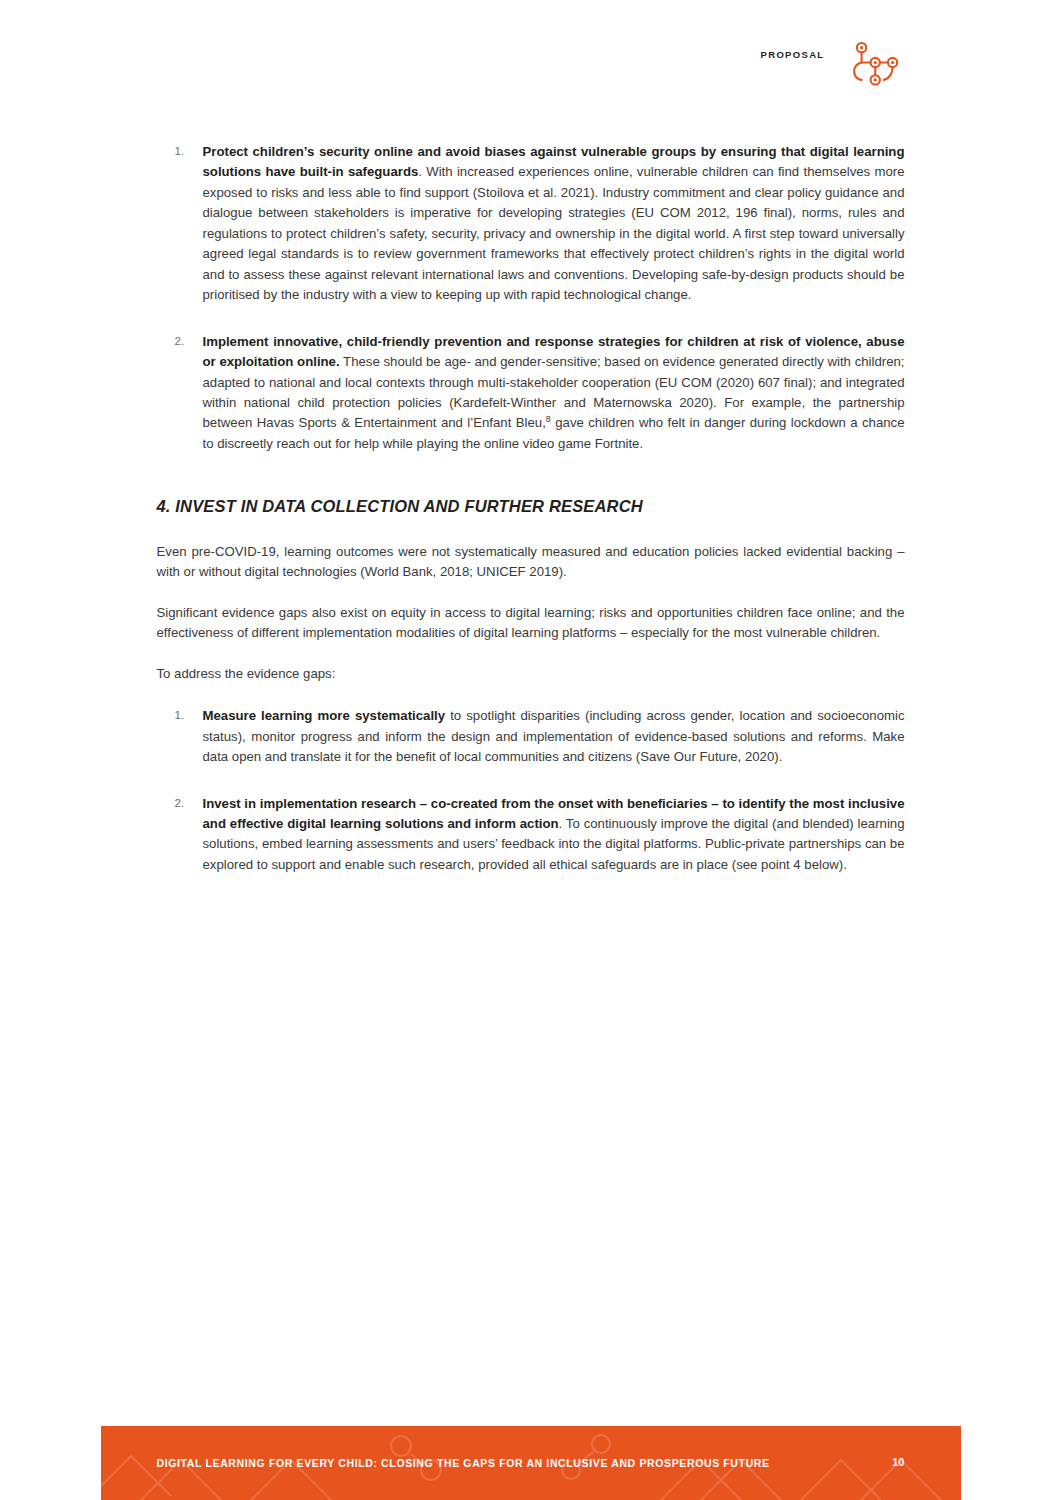PROPOSAL
Protect children’s security online and avoid biases against vulnerable groups by ensuring that digital learning solutions have built-in safeguards. With increased experiences online, vulnerable children can find themselves more exposed to risks and less able to find support (Stoilova et al. 2021). Industry commitment and clear policy guidance and dialogue between stakeholders is imperative for developing strategies (EU COM 2012, 196 final), norms, rules and regulations to protect children’s safety, security, privacy and ownership in the digital world. A first step toward universally agreed legal standards is to review government frameworks that effectively protect children’s rights in the digital world and to assess these against relevant international laws and conventions. Developing safe-by-design products should be prioritised by the industry with a view to keeping up with rapid technological change.
Implement innovative, child-friendly prevention and response strategies for children at risk of violence, abuse or exploitation online. These should be age- and gender-sensitive; based on evidence generated directly with children; adapted to national and local contexts through multi-stakeholder cooperation (EU COM (2020) 607 final); and integrated within national child protection policies (Kardefelt-Winther and Maternowska 2020). For example, the partnership between Havas Sports & Entertainment and l’Enfant Bleu,8 gave children who felt in danger during lockdown a chance to discreetly reach out for help while playing the online video game Fortnite.
4. Invest in data collection and further research
Even pre-COVID-19, learning outcomes were not systematically measured and education policies lacked evidential backing – with or without digital technologies (World Bank, 2018; UNICEF 2019).
Significant evidence gaps also exist on equity in access to digital learning; risks and opportunities children face online; and the effectiveness of different implementation modalities of digital learning platforms – especially for the most vulnerable children.
To address the evidence gaps:
Measure learning more systematically to spotlight disparities (including across gender, location and socioeconomic status), monitor progress and inform the design and implementation of evidence-based solutions and reforms. Make data open and translate it for the benefit of local communities and citizens (Save Our Future, 2020).
Invest in implementation research – co-created from the onset with beneficiaries – to identify the most inclusive and effective digital learning solutions and inform action. To continuously improve the digital (and blended) learning solutions, embed learning assessments and users’ feedback into the digital platforms. Public-private partnerships can be explored to support and enable such research, provided all ethical safeguards are in place (see point 4 below).
Digital Learning for Every Child: Closing the Gaps for an Inclusive and Prosperous Future
10